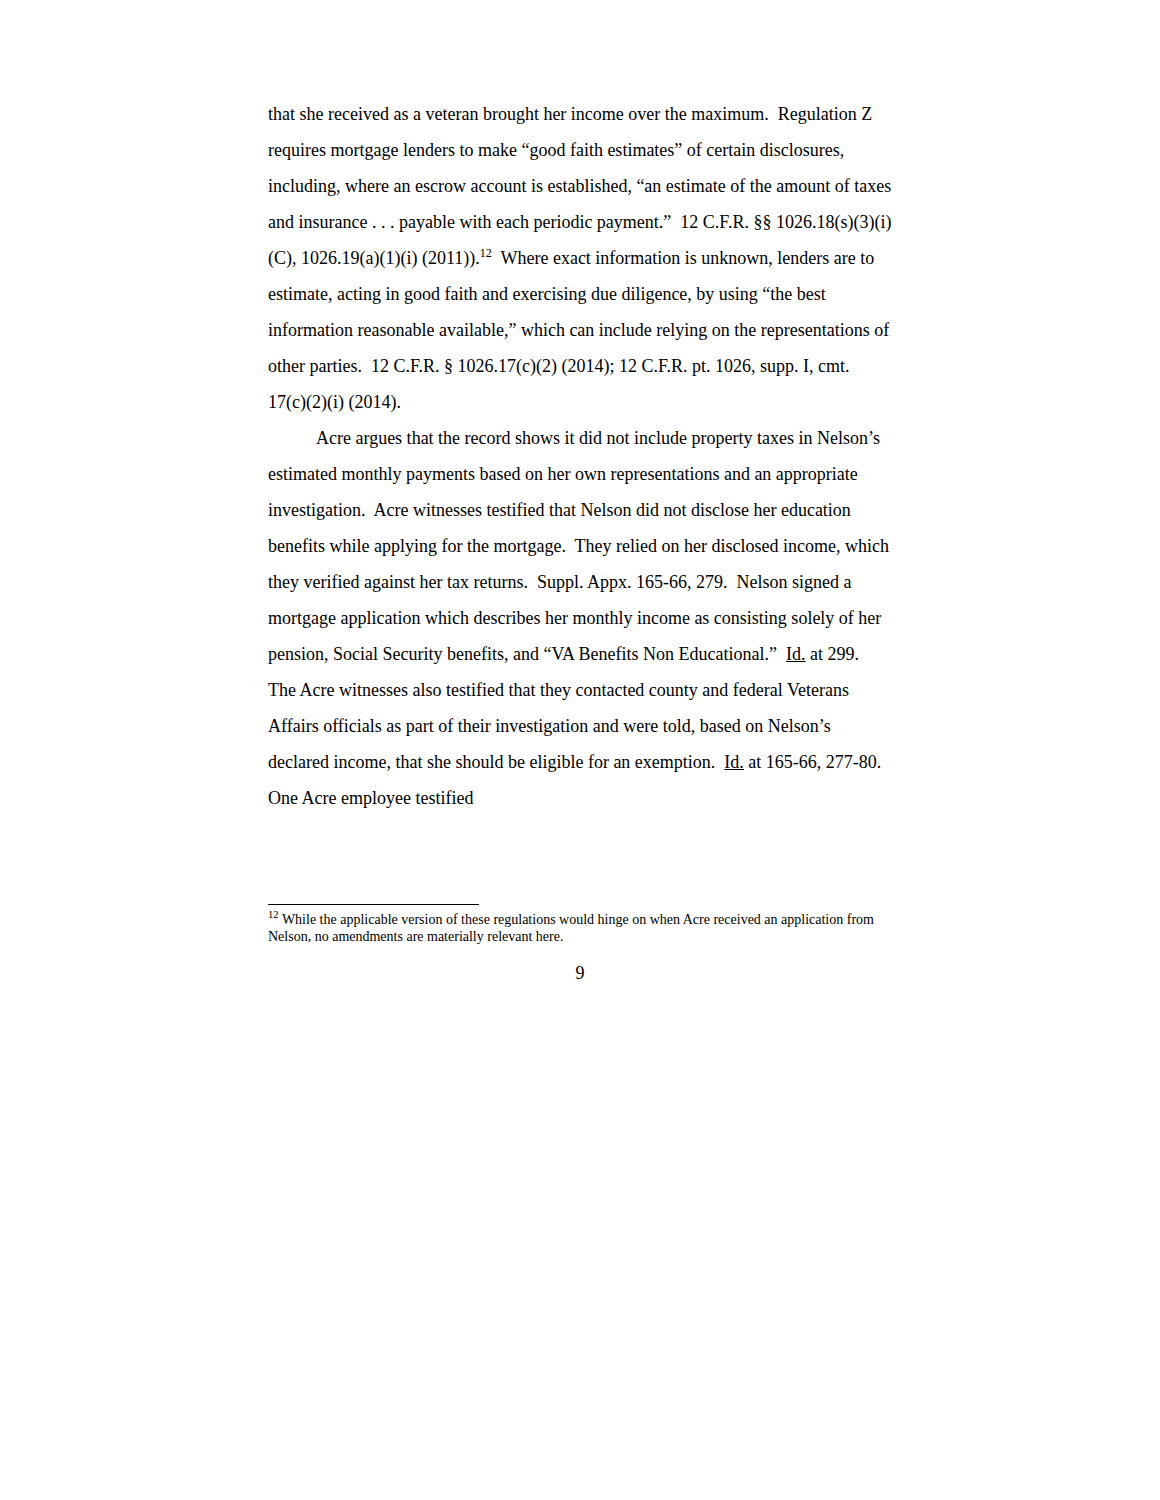that she received as a veteran brought her income over the maximum. Regulation Z requires mortgage lenders to make “good faith estimates” of certain disclosures, including, where an escrow account is established, “an estimate of the amount of taxes and insurance . . . payable with each periodic payment.” 12 C.F.R. §§ 1026.18(s)(3)(i)(C), 1026.19(a)(1)(i) (2011)).12 Where exact information is unknown, lenders are to estimate, acting in good faith and exercising due diligence, by using “the best information reasonable available,” which can include relying on the representations of other parties. 12 C.F.R. § 1026.17(c)(2) (2014); 12 C.F.R. pt. 1026, supp. I, cmt. 17(c)(2)(i) (2014).
Acre argues that the record shows it did not include property taxes in Nelson’s estimated monthly payments based on her own representations and an appropriate investigation. Acre witnesses testified that Nelson did not disclose her education benefits while applying for the mortgage. They relied on her disclosed income, which they verified against her tax returns. Suppl. Appx. 165-66, 279. Nelson signed a mortgage application which describes her monthly income as consisting solely of her pension, Social Security benefits, and “VA Benefits Non Educational.” Id. at 299. The Acre witnesses also testified that they contacted county and federal Veterans Affairs officials as part of their investigation and were told, based on Nelson’s declared income, that she should be eligible for an exemption. Id. at 165-66, 277-80. One Acre employee testified
12 While the applicable version of these regulations would hinge on when Acre received an application from Nelson, no amendments are materially relevant here.
9